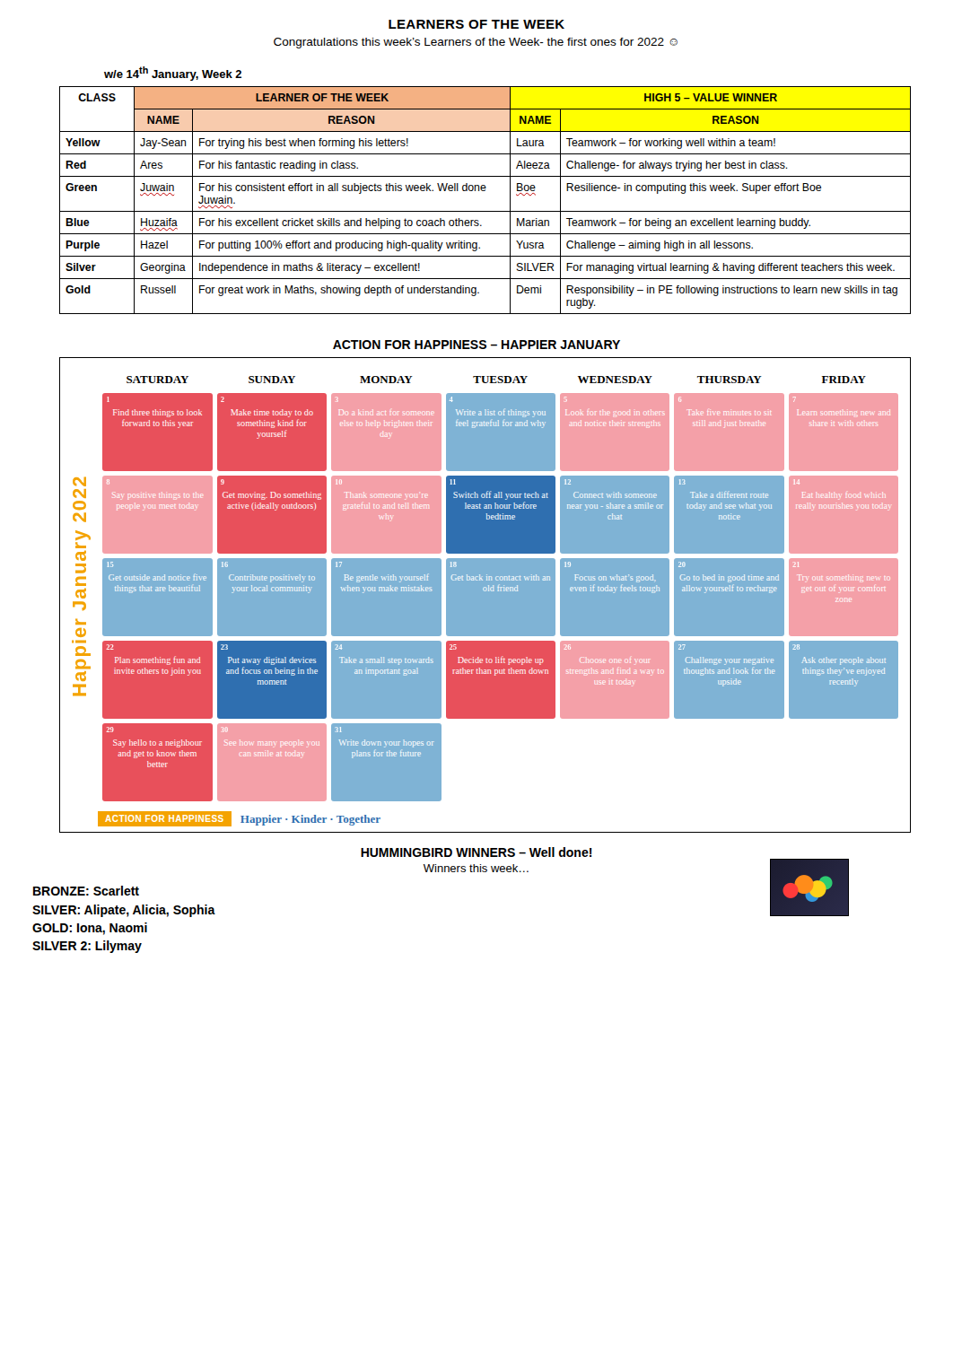LEARNERS OF THE WEEK
Congratulations this week’s Learners of the Week- the first ones for 2022 ☺
w/e 14th January, Week 2
| CLASS | LEARNER OF THE WEEK | HIGH 5 – VALUE WINNER |
| --- | --- | --- |
| NAME | REASON | NAME | REASON |
| Yellow | Jay-Sean | For trying his best when forming his letters! | Laura | Teamwork – for working well within a team! |
| Red | Ares | For his fantastic reading in class. | Aleeza | Challenge- for always trying her best in class. |
| Green | Juwain | For his consistent effort in all subjects this week. Well done Juwain . | Boe | Resilience- in computing this week. Super effort Boe |
| Blue | Huzaifa | For his excellent cricket skills and helping to coach others. | Marian | Teamwork – for being an excellent learning buddy. |
| Purple | Hazel | For putting 100% effort and producing high-quality writing. | Yusra | Challenge – aiming high in all lessons. |
| Silver | Georgina | Independence in maths & literacy – excellent! | SILVER | For managing virtual learning & having different teachers this week. |
| Gold | Russell | For great work in Maths, showing depth of understanding. | Demi | Responsibility – in PE following instructions to learn new skills in tag rugby. |
ACTION FOR HAPPINESS – HAPPIER JANUARY
Happier January 2022
| SATURDAY | SUNDAY | MONDAY | TUESDAY | WEDNESDAY | THURSDAY | FRIDAY |
| --- | --- | --- | --- | --- | --- | --- |
| 1 Find three things to look forward to this year | 2 Make time today to do something kind for yourself | 3 Do a kind act for someone else to help brighten their day | 4 Write a list of things you feel grateful for and why | 5 Look for the good in others and notice their strengths | 6 Take five minutes to sit still and just breathe | 7 Learn something new and share it with others |
| 8 Say positive things to the people you meet today | 9 Get moving. Do something active (ideally outdoors) | 10 Thank someone you’re grateful to and tell them why | 11 Switch off all your tech at least an hour before bedtime | 12 Connect with someone near you - share a smile or chat | 13 Take a different route today and see what you notice | 14 Eat healthy food which really nourishes you today |
| 15 Get outside and notice five things that are beautiful | 16 Contribute positively to your local community | 17 Be gentle with yourself when you make mistakes | 18 Get back in contact with an old friend | 19 Focus on what’s good, even if today feels tough | 20 Go to bed in good time and allow yourself to recharge | 21 Try out something new to get out of your comfort zone |
| 22 Plan something fun and invite others to join you | 23 Put away digital devices and focus on being in the moment | 24 Take a small step towards an important goal | 25 Decide to lift people up rather than put them down | 26 Choose one of your strengths and find a way to use it today | 27 Challenge your negative thoughts and look for the upside | 28 Ask other people about things they’ve enjoyed recently |
| 29 Say hello to a neighbour and get to know them better | 30 See how many people you can smile at today | 31 Write down your hopes or plans for the future | | | | |
ACTION FOR HAPPINESS Happier · Kinder · Together
HUMMINGBIRD WINNERS – Well done!
Winners this week…
BRONZE: Scarlett
SILVER: Alipate, Alicia, Sophia
GOLD: Iona, Naomi
SILVER 2: Lilymay